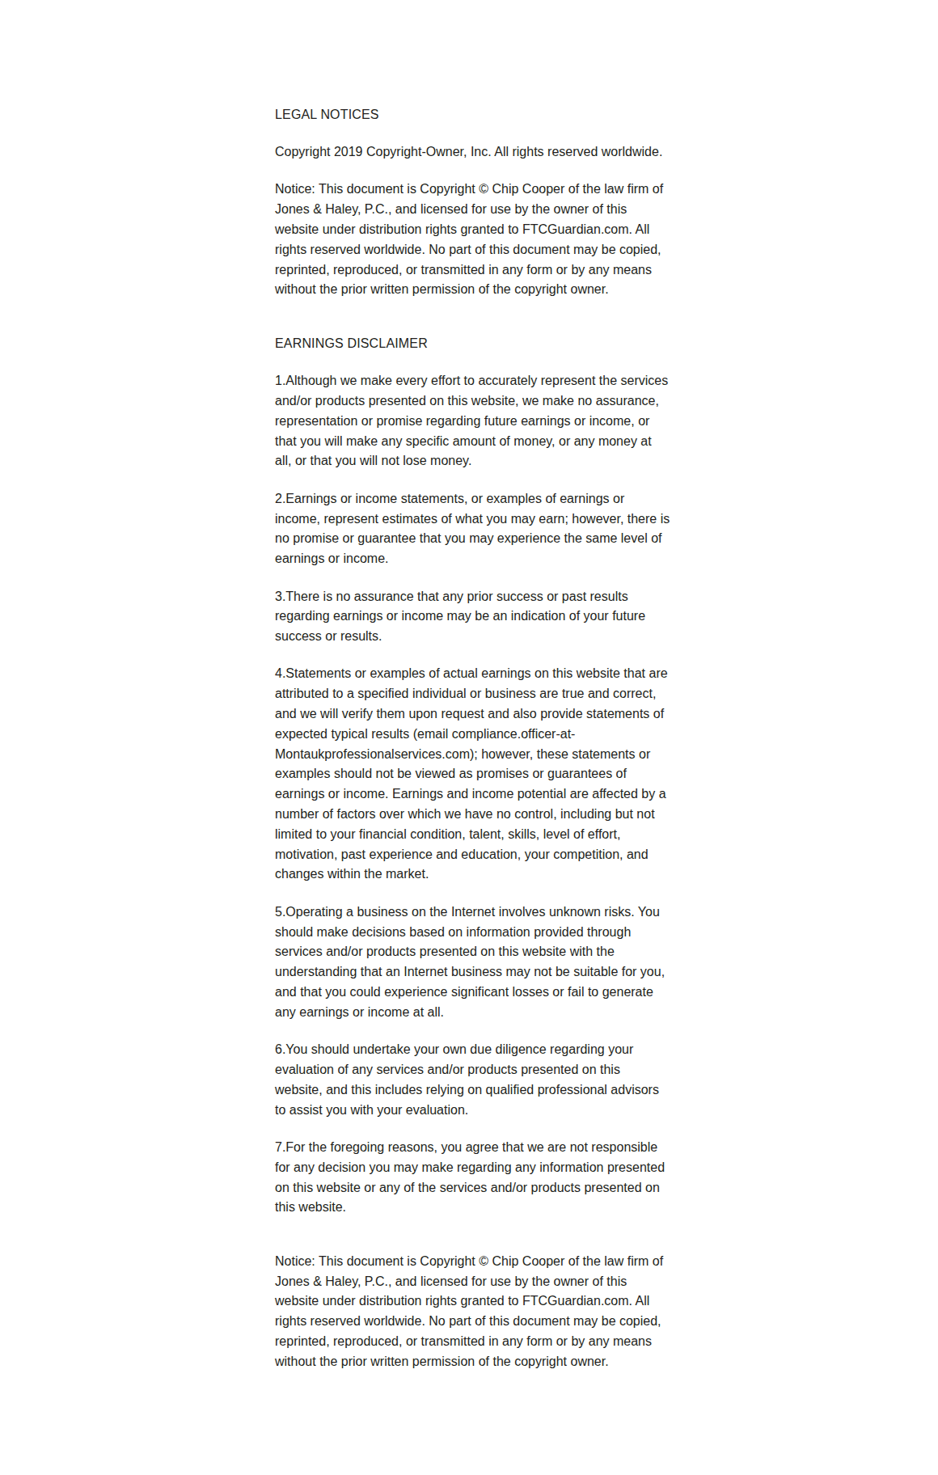LEGAL NOTICES
Copyright 2019 Copyright-Owner, Inc. All rights reserved worldwide.
Notice: This document is Copyright © Chip Cooper of the law firm of Jones & Haley, P.C., and licensed for use by the owner of this website under distribution rights granted to FTCGuardian.com. All rights reserved worldwide. No part of this document may be copied, reprinted, reproduced, or transmitted in any form or by any means without the prior written permission of the copyright owner.
EARNINGS DISCLAIMER
1.Although we make every effort to accurately represent the services and/or products presented on this website, we make no assurance, representation or promise regarding future earnings or income, or that you will make any specific amount of money, or any money at all, or that you will not lose money.
2.Earnings or income statements, or examples of earnings or income, represent estimates of what you may earn; however, there is no promise or guarantee that you may experience the same level of earnings or income.
3.There is no assurance that any prior success or past results regarding earnings or income may be an indication of your future success or results.
4.Statements or examples of actual earnings on this website that are attributed to a specified individual or business are true and correct, and we will verify them upon request and also provide statements of expected typical results (email compliance.officer-at-Montaukprofessionalservices.com); however, these statements or examples should not be viewed as promises or guarantees of earnings or income. Earnings and income potential are affected by a number of factors over which we have no control, including but not limited to your financial condition, talent, skills, level of effort, motivation, past experience and education, your competition, and changes within the market.
5.Operating a business on the Internet involves unknown risks. You should make decisions based on information provided through services and/or products presented on this website with the understanding that an Internet business may not be suitable for you, and that you could experience significant losses or fail to generate any earnings or income at all.
6.You should undertake your own due diligence regarding your evaluation of any services and/or products presented on this website, and this includes relying on qualified professional advisors to assist you with your evaluation.
7.For the foregoing reasons, you agree that we are not responsible for any decision you may make regarding any information presented on this website or any of the services and/or products presented on this website.
Notice: This document is Copyright © Chip Cooper of the law firm of Jones & Haley, P.C., and licensed for use by the owner of this website under distribution rights granted to FTCGuardian.com. All rights reserved worldwide. No part of this document may be copied, reprinted, reproduced, or transmitted in any form or by any means without the prior written permission of the copyright owner.